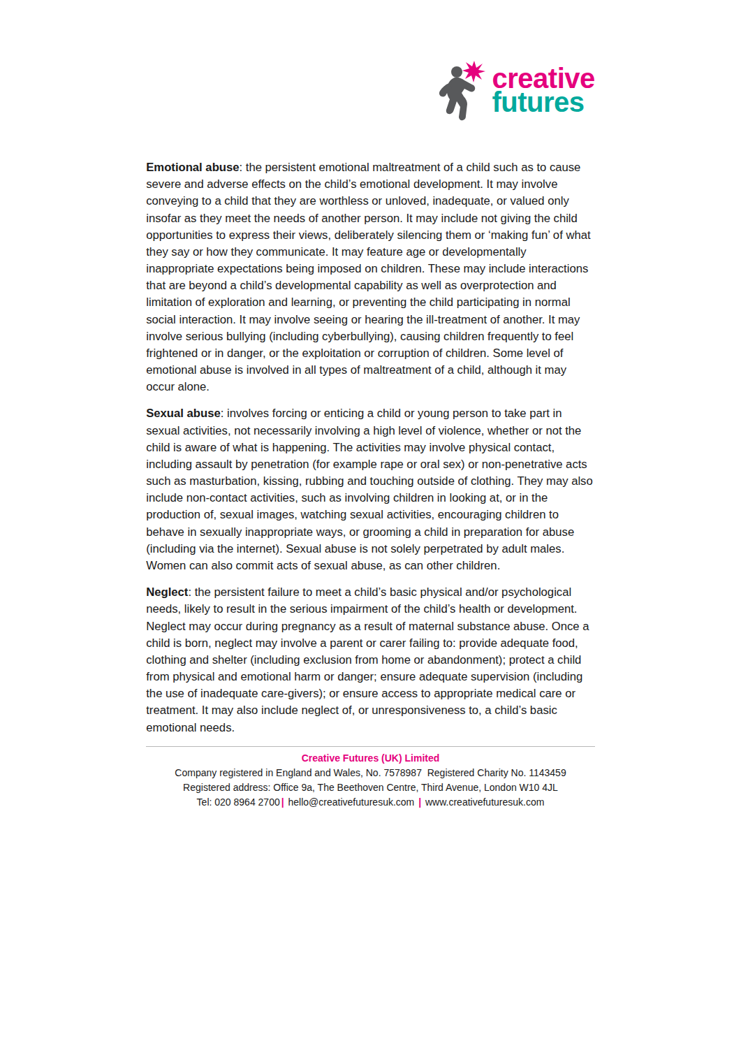creative futures
Emotional abuse: the persistent emotional maltreatment of a child such as to cause severe and adverse effects on the child’s emotional development. It may involve conveying to a child that they are worthless or unloved, inadequate, or valued only insofar as they meet the needs of another person. It may include not giving the child opportunities to express their views, deliberately silencing them or ‘making fun’ of what they say or how they communicate. It may feature age or developmentally inappropriate expectations being imposed on children. These may include interactions that are beyond a child’s developmental capability as well as overprotection and limitation of exploration and learning, or preventing the child participating in normal social interaction. It may involve seeing or hearing the ill-treatment of another. It may involve serious bullying (including cyberbullying), causing children frequently to feel frightened or in danger, or the exploitation or corruption of children. Some level of emotional abuse is involved in all types of maltreatment of a child, although it may occur alone.
Sexual abuse: involves forcing or enticing a child or young person to take part in sexual activities, not necessarily involving a high level of violence, whether or not the child is aware of what is happening. The activities may involve physical contact, including assault by penetration (for example rape or oral sex) or non-penetrative acts such as masturbation, kissing, rubbing and touching outside of clothing. They may also include non-contact activities, such as involving children in looking at, or in the production of, sexual images, watching sexual activities, encouraging children to behave in sexually inappropriate ways, or grooming a child in preparation for abuse (including via the internet). Sexual abuse is not solely perpetrated by adult males. Women can also commit acts of sexual abuse, as can other children.
Neglect: the persistent failure to meet a child’s basic physical and/or psychological needs, likely to result in the serious impairment of the child’s health or development. Neglect may occur during pregnancy as a result of maternal substance abuse. Once a child is born, neglect may involve a parent or carer failing to: provide adequate food, clothing and shelter (including exclusion from home or abandonment); protect a child from physical and emotional harm or danger; ensure adequate supervision (including the use of inadequate care-givers); or ensure access to appropriate medical care or treatment. It may also include neglect of, or unresponsiveness to, a child’s basic emotional needs.
Creative Futures (UK) Limited
Company registered in England and Wales, No. 7578987 Registered Charity No. 1143459
Registered address: Office 9a, The Beethoven Centre, Third Avenue, London W10 4JL
Tel: 020 8964 2700| hello@creativefuturesuk.com | www.creativefuturesuk.com